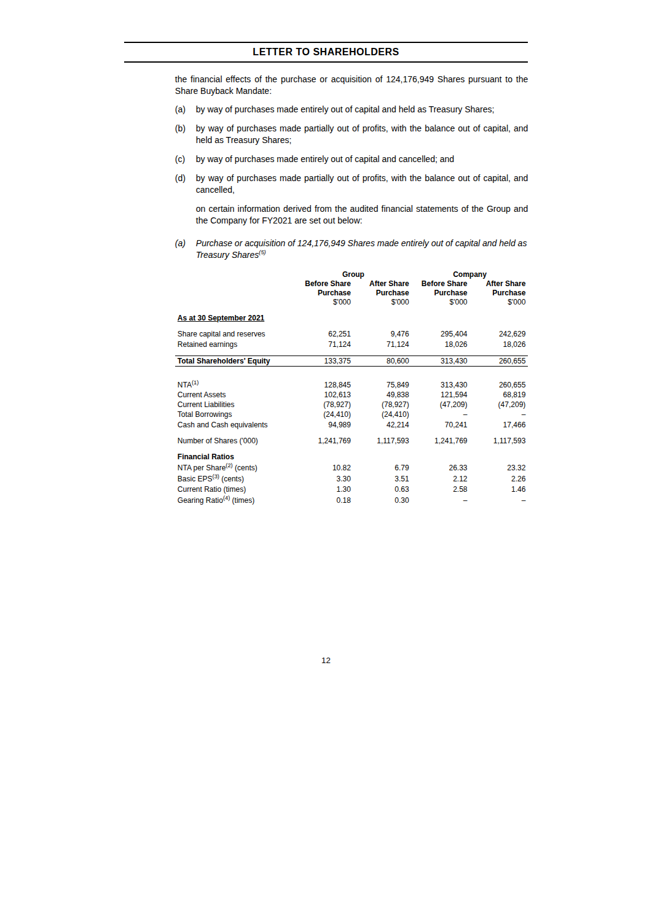LETTER TO SHAREHOLDERS
the financial effects of the purchase or acquisition of 124,176,949 Shares pursuant to the Share Buyback Mandate:
(a)
by way of purchases made entirely out of capital and held as Treasury Shares;
(b)
by way of purchases made partially out of profits, with the balance out of capital, and held as Treasury Shares;
(c)
by way of purchases made entirely out of capital and cancelled; and
(d)
by way of purchases made partially out of profits, with the balance out of capital, and cancelled,
on certain information derived from the audited financial statements of the Group and the Company for FY2021 are set out below:
(a)
Purchase or acquisition of 124,176,949 Shares made entirely out of capital and held as Treasury Shares(5)
| | Group | Company |
| | Before Share Purchase | After Share Purchase | Before Share Purchase | After Share Purchase |
| | $'000 | $'000 | $'000 | $'000 |
| As at 30 September 2021 | | | | |
| Share capital and reserves | 62,251 | 9,476 | 295,404 | 242,629 |
| Retained earnings | 71,124 | 71,124 | 18,026 | 18,026 |
| Total Shareholders' Equity | 133,375 | 80,600 | 313,430 | 260,655 |
| NTA (1) | 128,845 | 75,849 | 313,430 | 260,655 |
| Current Assets | 102,613 | 49,838 | 121,594 | 68,819 |
| Current Liabilities | (78,927) | (78,927) | (47,209) | (47,209) |
| Total Borrowings | (24,410) | (24,410) | – | – |
| Cash and Cash equivalents | 94,989 | 42,214 | 70,241 | 17,466 |
| Number of Shares ('000) | 1,241,769 | 1,117,593 | 1,241,769 | 1,117,593 |
| Financial Ratios | | | | |
| NTA per Share (2) (cents) | 10.82 | 6.79 | 26.33 | 23.32 |
| Basic EPS (3) (cents) | 3.30 | 3.51 | 2.12 | 2.26 |
| Current Ratio (times) | 1.30 | 0.63 | 2.58 | 1.46 |
| Gearing Ratio (4) (times) | 0.18 | 0.30 | – | – |
12